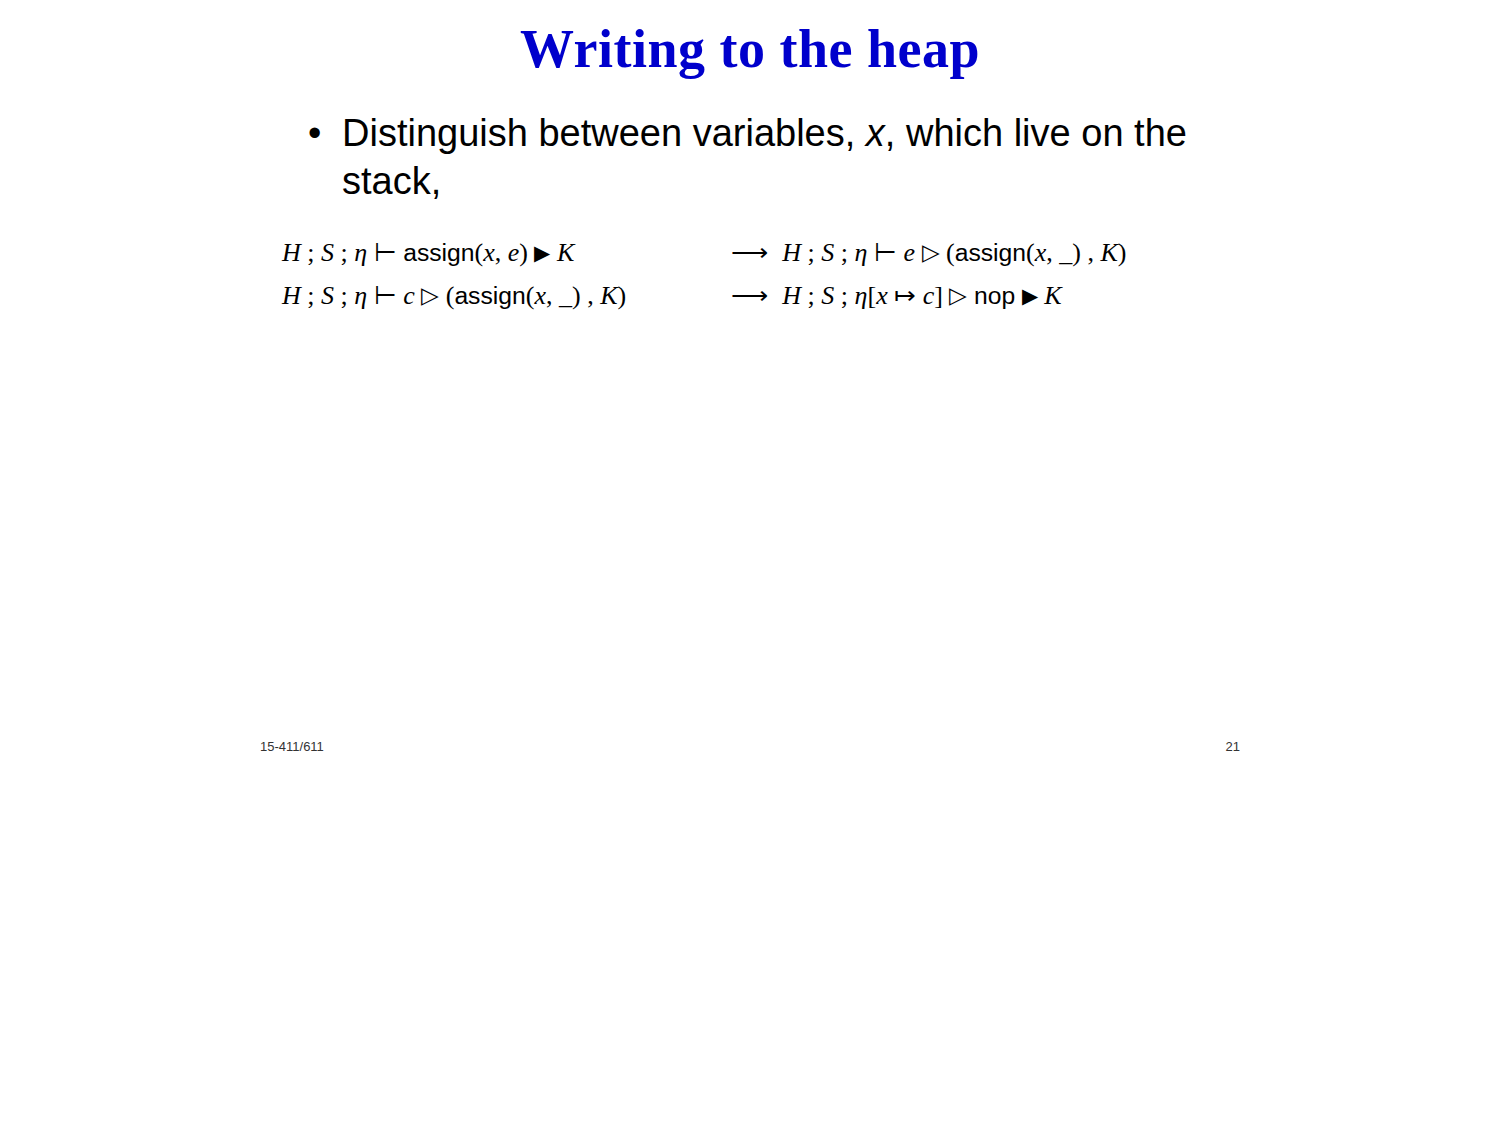Writing to the heap
Distinguish between variables, x, which live on the stack,
| H ; S ; η ⊢ assign ( x , e ) ▶ K | ⟶ | H ; S ; η ⊢ e ▷ ( assign ( x , _) , K ) |
| H ; S ; η ⊢ c ▷ ( assign ( x , _) , K ) | ⟶ | H ; S ; η [ x ↦ c ] ▷ nop ▶ K |
15-411/611 21